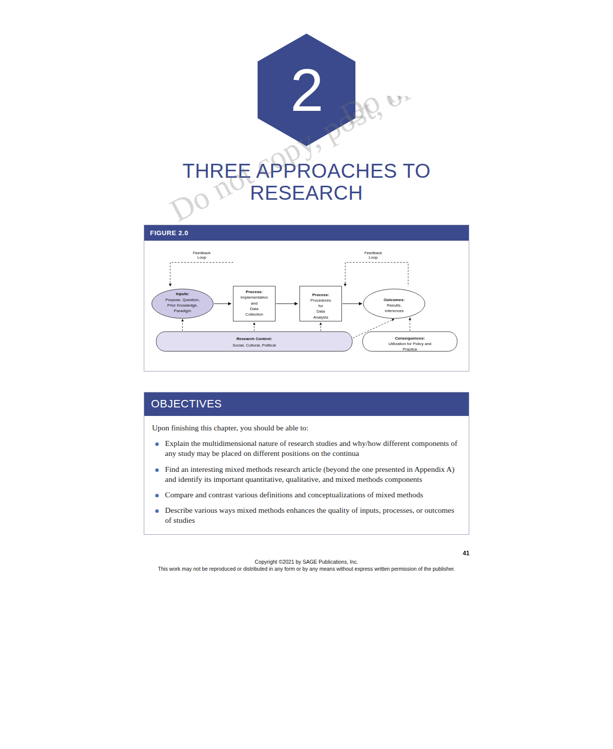Do not copy, post, or distribute Do not copy, post, or distribute
2
Three Approaches to
Research
FIGURE 2.0
Feedback Loop Feedback Loop Inputs: Purpose, Question, Prior Knowledge, Paradigm Process: Implementation and Data Collection Process: Procedures for Data Analysis Outcomes: Results, Inferences Research Context: Social, Cultural, Political Consequences: Utilization for Policy and Practice
OBJECTIVES
Upon finishing this chapter, you should be able to:
Explain the multidimensional nature of research studies and why/how different components of any study may be placed on different positions on the continua
Find an interesting mixed methods research article (beyond the one presented in Appendix A) and identify its important quantitative, qualitative, and mixed methods components
Compare and contrast various definitions and conceptualizations of mixed methods
Describe various ways mixed methods enhances the quality of inputs, processes, or outcomes of studies
41
Copyright ©2021 by SAGE Publications, Inc.
This work may not be reproduced or distributed in any form or by any means without express written permission of the publisher.